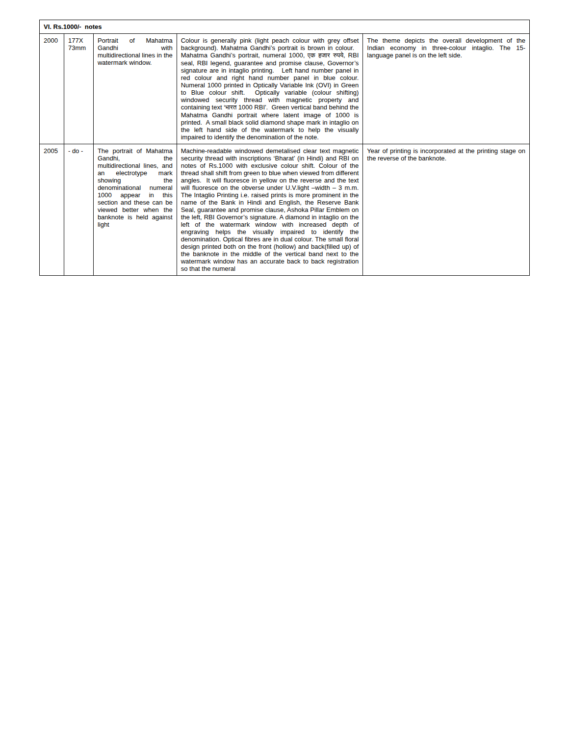| VI. Rs.1000/- notes |
| 2000 | 177X 73mm | Portrait of Mahatma Gandhi with multidirectional lines in the watermark window. | Colour is generally pink (light peach colour with grey offset background). Mahatma Gandhi’s portrait is brown in colour. Mahatma Gandhi’s portrait, numeral 1000, एक हजार रुपये , RBI seal, RBI legend, guarantee and promise clause, Governor’s signature are in intaglio printing. Left hand number panel in red colour and right hand number panel in blue colour. Numeral 1000 printed in Optically Variable Ink (OVI) in Green to Blue colour shift. Optically variable (colour shifting) windowed security thread with magnetic property and containing text ‘ भारत 1000 RBI'. Green vertical band behind the Mahatma Gandhi portrait where latent image of 1000 is printed. A small black solid diamond shape mark in intaglio on the left hand side of the watermark to help the visually impaired to identify the denomination of the note. | The theme depicts the overall development of the Indian economy in three-colour intaglio. The 15-language panel is on the left side. |
| 2005 | - do - | The portrait of Mahatma Gandhi, the multidirectional lines, and an electrotype mark showing the denominational numeral 1000 appear in this section and these can be viewed better when the banknote is held against light | Machine-readable windowed demetalised clear text magnetic security thread with inscriptions ‘Bharat’ (in Hindi) and RBI on notes of Rs.1000 with exclusive colour shift. Colour of the thread shall shift from green to blue when viewed from different angles. It will fluoresce in yellow on the reverse and the text will fluoresce on the obverse under U.V.light –width – 3 m.m. The Intaglio Printing i.e. raised prints is more prominent in the name of the Bank in Hindi and English, the Reserve Bank Seal, guarantee and promise clause, Ashoka Pillar Emblem on the left, RBI Governor’s signature. A diamond in intaglio on the left of the watermark window with increased depth of engraving helps the visually impaired to identify the denomination. Optical fibres are in dual colour. The small floral design printed both on the front (hollow) and back(filled up) of the banknote in the middle of the vertical band next to the watermark window has an accurate back to back registration so that the numeral | Year of printing is incorporated at the printing stage on the reverse of the banknote. |